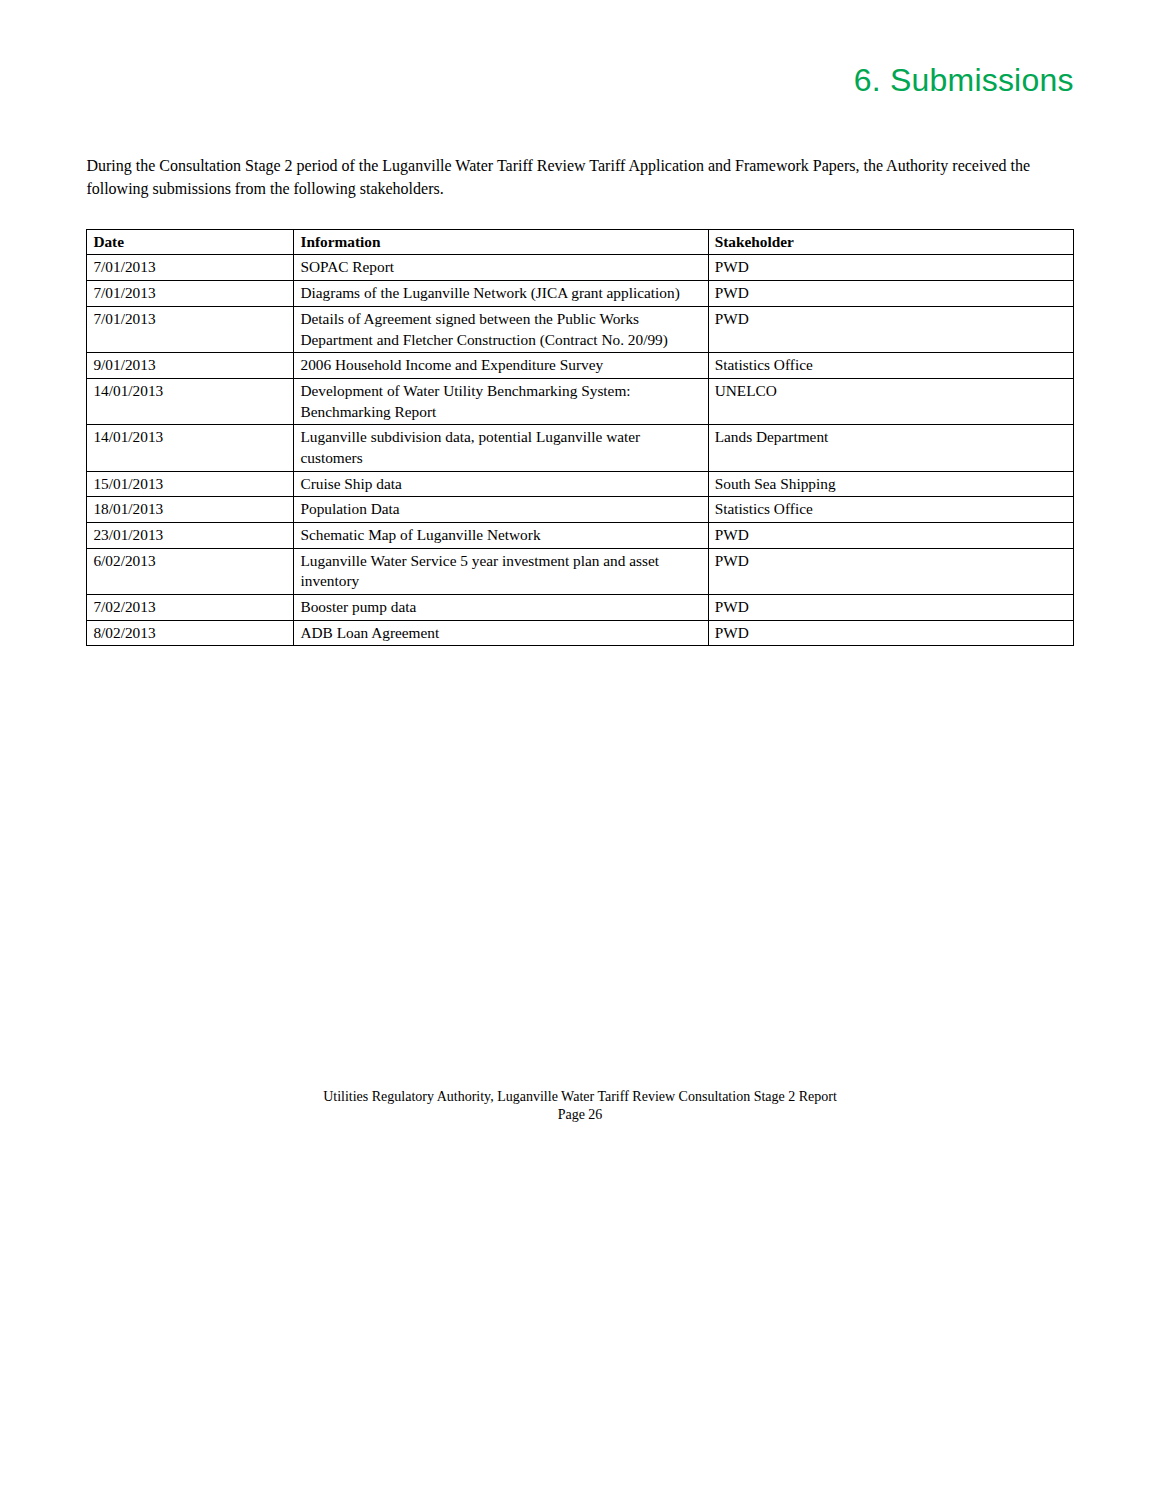6. Submissions
During the Consultation Stage 2 period of the Luganville Water Tariff Review Tariff Application and Framework Papers, the Authority received the following submissions from the following stakeholders.
| Date | Information | Stakeholder |
| --- | --- | --- |
| 7/01/2013 | SOPAC Report | PWD |
| 7/01/2013 | Diagrams of the Luganville Network (JICA grant application) | PWD |
| 7/01/2013 | Details of Agreement signed between the Public Works Department and Fletcher Construction (Contract No. 20/99) | PWD |
| 9/01/2013 | 2006 Household Income and Expenditure Survey | Statistics Office |
| 14/01/2013 | Development of Water Utility Benchmarking System: Benchmarking Report | UNELCO |
| 14/01/2013 | Luganville subdivision data, potential Luganville water customers | Lands Department |
| 15/01/2013 | Cruise Ship data | South Sea Shipping |
| 18/01/2013 | Population Data | Statistics Office |
| 23/01/2013 | Schematic Map of Luganville Network | PWD |
| 6/02/2013 | Luganville Water Service 5 year investment plan and asset inventory | PWD |
| 7/02/2013 | Booster pump data | PWD |
| 8/02/2013 | ADB Loan Agreement | PWD |
Utilities Regulatory Authority, Luganville Water Tariff Review Consultation Stage 2 Report
Page 26